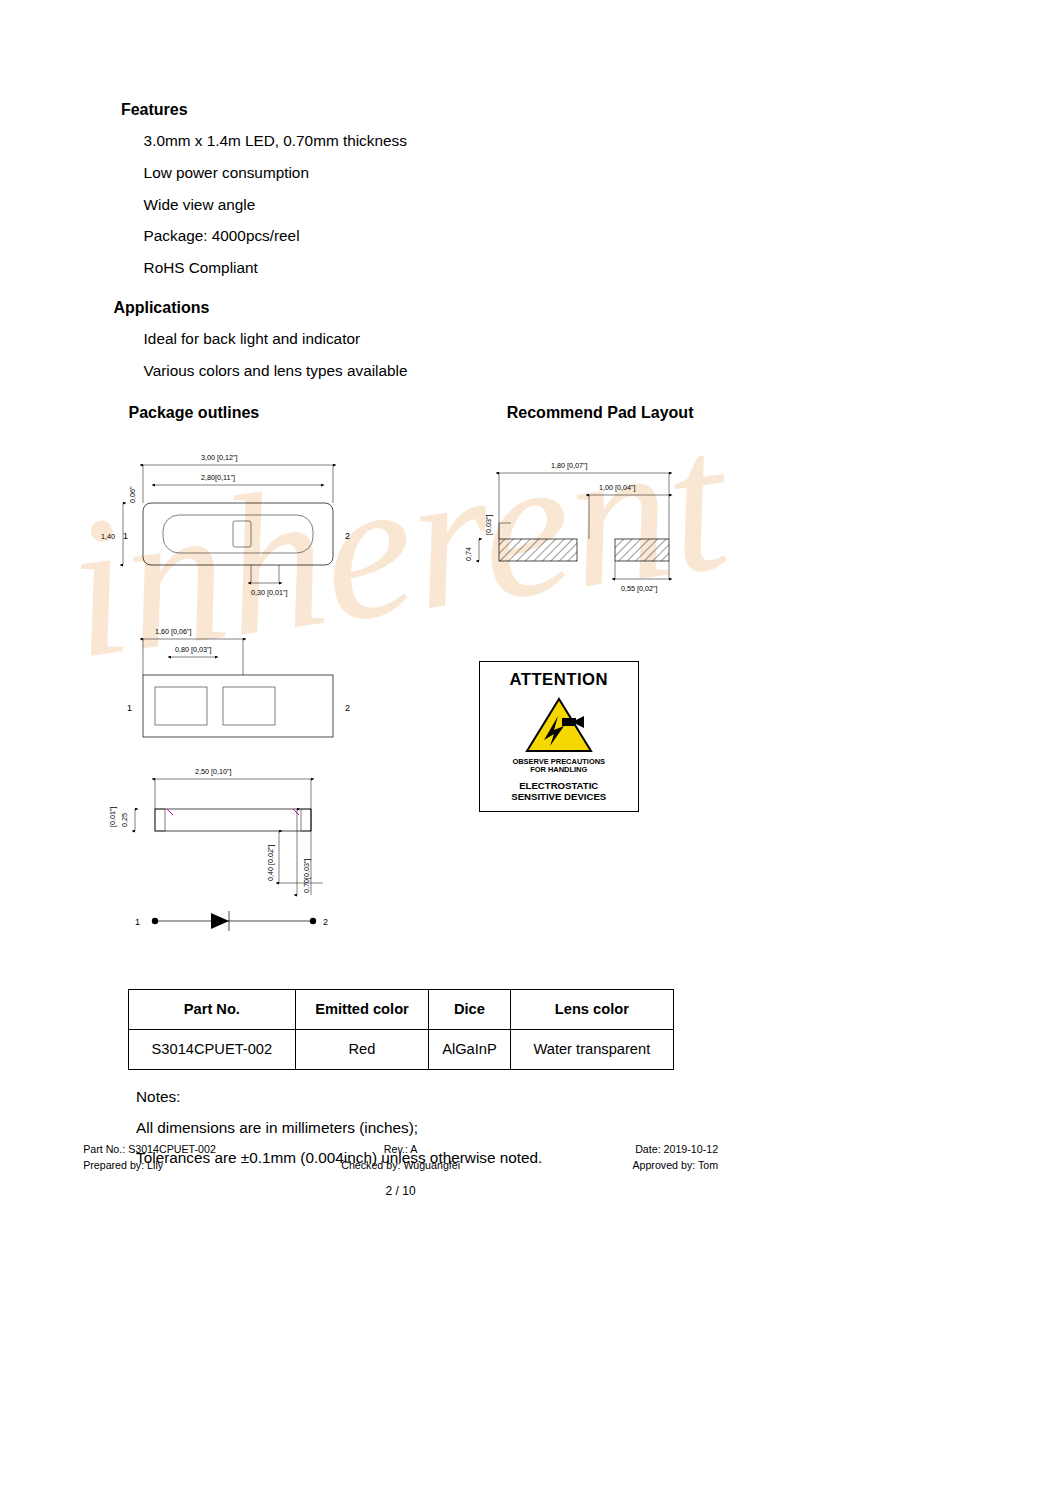inherent
Features
3.0mm x 1.4m LED, 0.70mm thickness
Low power consumption
Wide view angle
Package: 4000pcs/reel
RoHS Compliant
Applications
Ideal for back light and indicator
Various colors and lens types available
Package outlines
Recommend Pad Layout
3,00 [0,12"] 2,80[0,11"] 1,40 0,06" 0,30 [0,01"] 1 2 1,60 [0,06"] 0,80 [0,03"] 1 2 2,50 [0,10"] 0,25 [0,01"] 0,40 [0,02"] 0,70[0,03"] 1 2
1,80 [0,07"] 1,00 [0,04"] 0,74 [0,03"] 0,55 [0,02"]
ATTENTION
OBSERVE PRECAUTIONS
FOR HANDLING
ELECTROSTATIC
SENSITIVE DEVICES
| Part No. | Emitted color | Dice | Lens color |
| --- | --- | --- | --- |
| S3014CPUET-002 | Red | AlGaInP | Water transparent |
Notes:
All dimensions are in millimeters (inches);
Tolerances are ±0.1mm (0.004inch) unless otherwise noted.
Part No.: S3014CPUET-002 Rev.: A Date: 2019-10-12
Prepared by: Lily Checked by: Wuguangfei Approved by: Tom
2 / 10